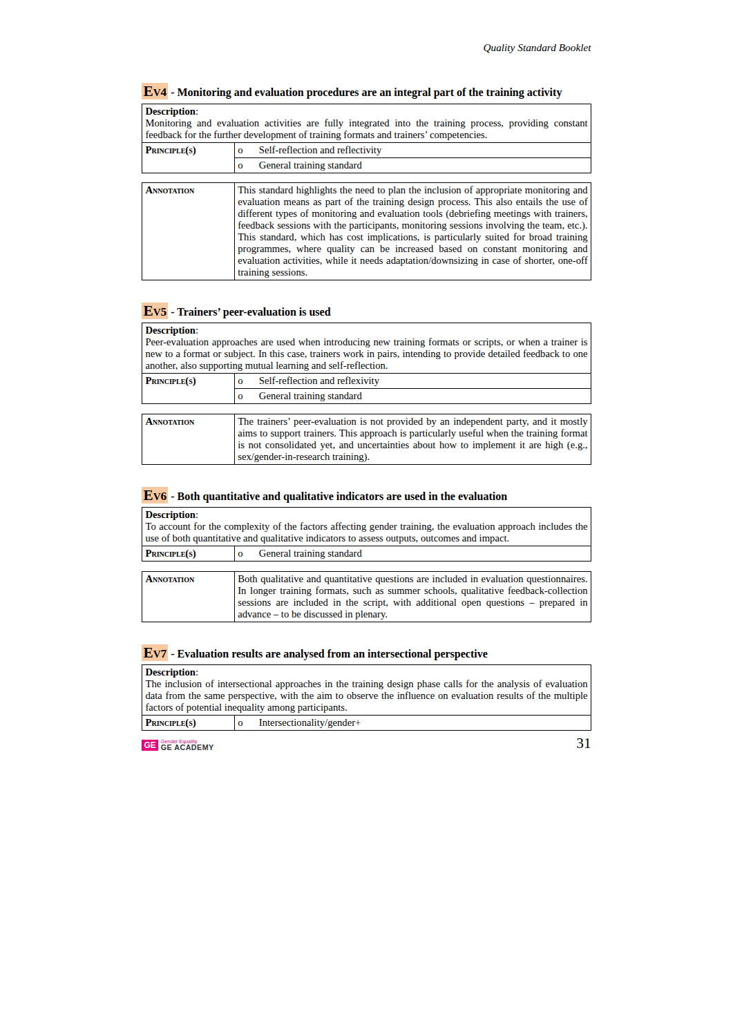Quality Standard Booklet
Ev4 - Monitoring and evaluation procedures are an integral part of the training activity
| Description : Monitoring and evaluation activities are fully integrated into the training process, providing constant feedback for the further development of training formats and trainers’ competencies. |
| Principle(s) | o | Self-reflection and reflectivity |
| o | General training standard |
| Annotation | This standard highlights the need to plan the inclusion of appropriate monitoring and evaluation means as part of the training design process. This also entails the use of different types of monitoring and evaluation tools (debriefing meetings with trainers, feedback sessions with the participants, monitoring sessions involving the team, etc.). This standard, which has cost implications, is particularly suited for broad training programmes, where quality can be increased based on constant monitoring and evaluation activities, while it needs adaptation/downsizing in case of shorter, one-off training sessions. |
Ev5 - Trainers’ peer-evaluation is used
| Description : Peer-evaluation approaches are used when introducing new training formats or scripts, or when a trainer is new to a format or subject. In this case, trainers work in pairs, intending to provide detailed feedback to one another, also supporting mutual learning and self-reflection. |
| Principle(s) | o | Self-reflection and reflexivity |
| o | General training standard |
| Annotation | The trainers’ peer-evaluation is not provided by an independent party, and it mostly aims to support trainers. This approach is particularly useful when the training format is not consolidated yet, and uncertainties about how to implement it are high (e.g., sex/gender-in-research training). |
Ev6 - Both quantitative and qualitative indicators are used in the evaluation
| Description : To account for the complexity of the factors affecting gender training, the evaluation approach includes the use of both quantitative and qualitative indicators to assess outputs, outcomes and impact. |
| Principle(s) | o | General training standard |
| Annotation | Both qualitative and quantitative questions are included in evaluation questionnaires. In longer training formats, such as summer schools, qualitative feedback-collection sessions are included in the script, with additional open questions – prepared in advance – to be discussed in plenary. |
Ev7 - Evaluation results are analysed from an intersectional perspective
| Description : The inclusion of intersectional approaches in the training design phase calls for the analysis of evaluation data from the same perspective, with the aim to observe the influence on evaluation results of the multiple factors of potential inequality among participants. |
| Principle(s) | o | Intersectionality/gender+ |
GE Gender Equality GE ACADEMY
31